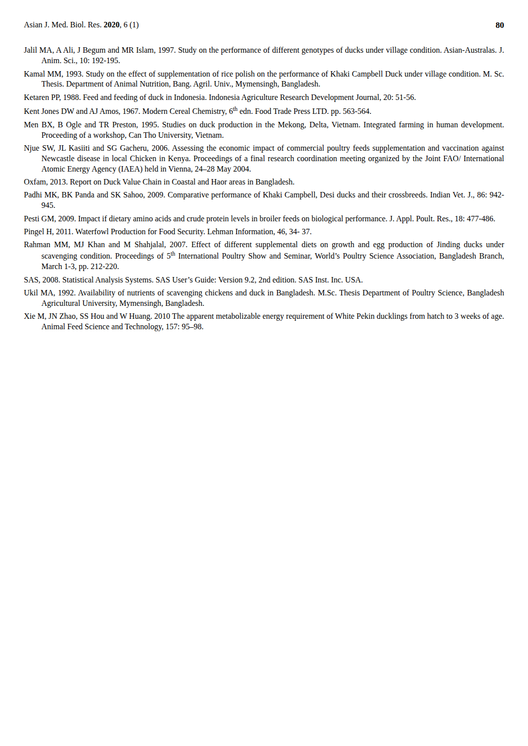Asian J. Med. Biol. Res. 2020, 6 (1)
80
Jalil MA, A Ali, J Begum and MR Islam, 1997. Study on the performance of different genotypes of ducks under village condition. Asian-Australas. J. Anim. Sci., 10: 192-195.
Kamal MM, 1993. Study on the effect of supplementation of rice polish on the performance of Khaki Campbell Duck under village condition. M. Sc. Thesis. Department of Animal Nutrition, Bang. Agril. Univ., Mymensingh, Bangladesh.
Ketaren PP, 1988. Feed and feeding of duck in Indonesia. Indonesia Agriculture Research Development Journal, 20: 51-56.
Kent Jones DW and AJ Amos, 1967. Modern Cereal Chemistry, 6th edn. Food Trade Press LTD. pp. 563-564.
Men BX, B Ogle and TR Preston, 1995. Studies on duck production in the Mekong, Delta, Vietnam. Integrated farming in human development. Proceeding of a workshop, Can Tho University, Vietnam.
Njue SW, JL Kasiiti and SG Gacheru, 2006. Assessing the economic impact of commercial poultry feeds supplementation and vaccination against Newcastle disease in local Chicken in Kenya. Proceedings of a final research coordination meeting organized by the Joint FAO/ International Atomic Energy Agency (IAEA) held in Vienna, 24–28 May 2004.
Oxfam, 2013. Report on Duck Value Chain in Coastal and Haor areas in Bangladesh.
Padhi MK, BK Panda and SK Sahoo, 2009. Comparative performance of Khaki Campbell, Desi ducks and their crossbreeds. Indian Vet. J., 86: 942-945.
Pesti GM, 2009. Impact if dietary amino acids and crude protein levels in broiler feeds on biological performance. J. Appl. Poult. Res., 18: 477-486.
Pingel H, 2011. Waterfowl Production for Food Security. Lehman Information, 46, 34- 37.
Rahman MM, MJ Khan and M Shahjalal, 2007. Effect of different supplemental diets on growth and egg production of Jinding ducks under scavenging condition. Proceedings of 5th International Poultry Show and Seminar, World’s Poultry Science Association, Bangladesh Branch, March 1-3, pp. 212-220.
SAS, 2008. Statistical Analysis Systems. SAS User’s Guide: Version 9.2, 2nd edition. SAS Inst. Inc. USA.
Ukil MA, 1992. Availability of nutrients of scavenging chickens and duck in Bangladesh. M.Sc. Thesis Department of Poultry Science, Bangladesh Agricultural University, Mymensingh, Bangladesh.
Xie M, JN Zhao, SS Hou and W Huang. 2010 The apparent metabolizable energy requirement of White Pekin ducklings from hatch to 3 weeks of age. Animal Feed Science and Technology, 157: 95–98.